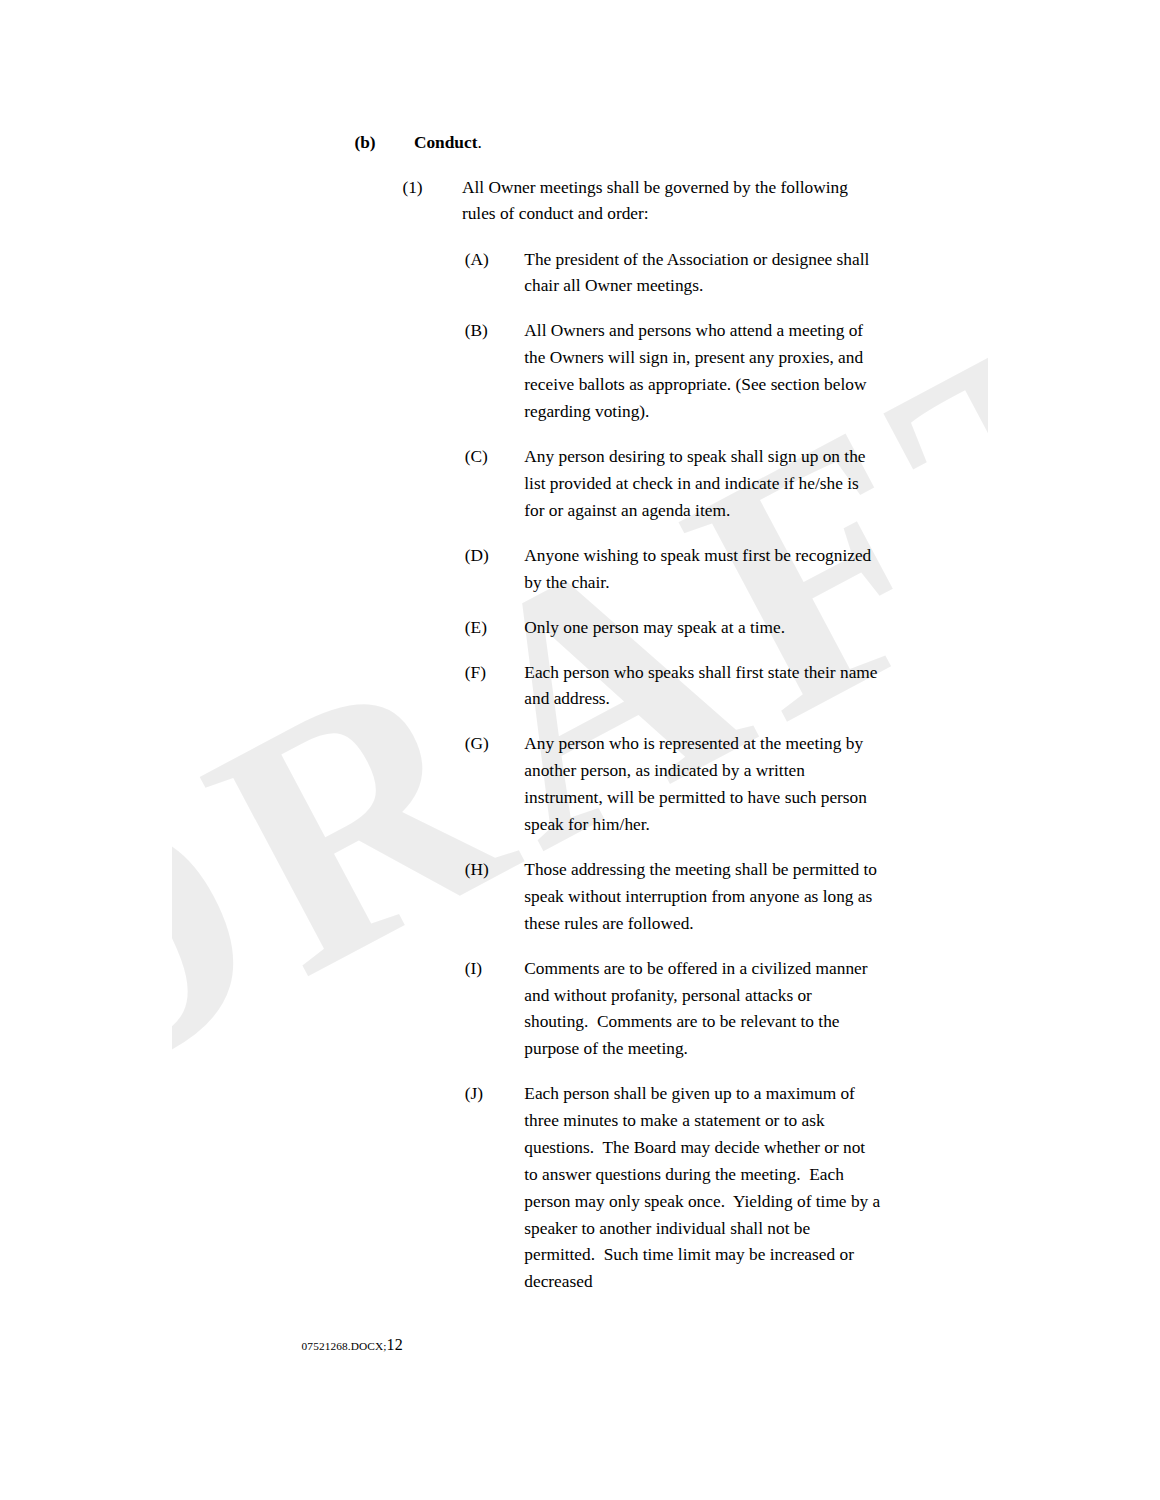DRAFT
(b) Conduct.
(1) All Owner meetings shall be governed by the following rules of conduct and order:
(A) The president of the Association or designee shall chair all Owner meetings.
(B) All Owners and persons who attend a meeting of the Owners will sign in, present any proxies, and receive ballots as appropriate. (See section below regarding voting).
(C) Any person desiring to speak shall sign up on the list provided at check in and indicate if he/she is for or against an agenda item.
(D) Anyone wishing to speak must first be recognized by the chair.
(E) Only one person may speak at a time.
(F) Each person who speaks shall first state their name and address.
(G) Any person who is represented at the meeting by another person, as indicated by a written instrument, will be permitted to have such person speak for him/her.
(H) Those addressing the meeting shall be permitted to speak without interruption from anyone as long as these rules are followed.
(I) Comments are to be offered in a civilized manner and without profanity, personal attacks or shouting. Comments are to be relevant to the purpose of the meeting.
(J) Each person shall be given up to a maximum of three minutes to make a statement or to ask questions. The Board may decide whether or not to answer questions during the meeting. Each person may only speak once. Yielding of time by a speaker to another individual shall not be permitted. Such time limit may be increased or decreased
07521268.DOCX;12